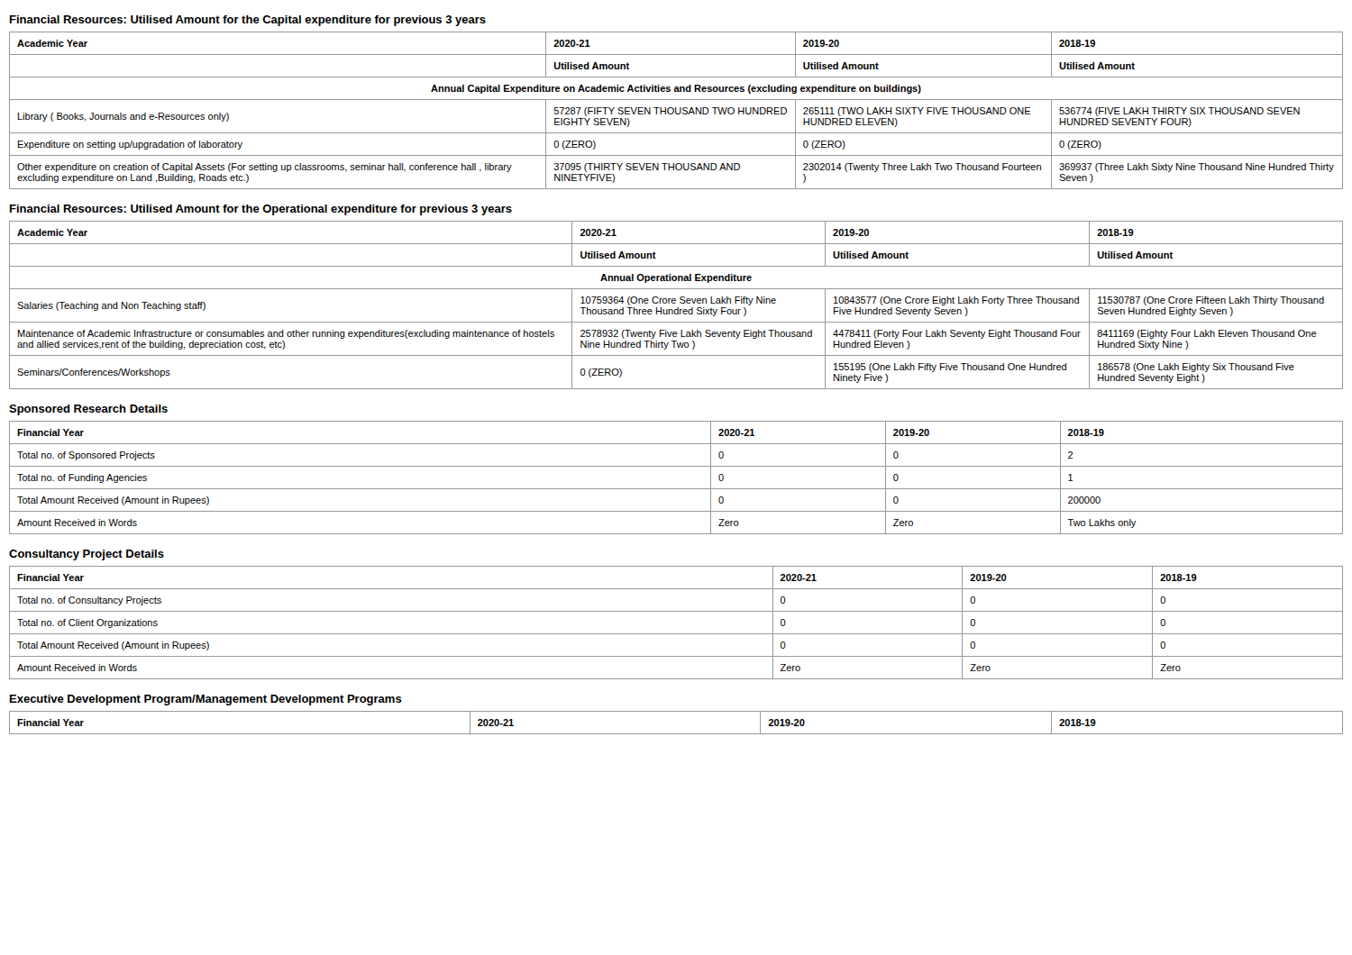Financial Resources: Utilised Amount for the Capital expenditure for previous 3 years
| Academic Year | 2020-21 | 2019-20 | 2018-19 |
| --- | --- | --- | --- |
| | Utilised Amount | Utilised Amount | Utilised Amount |
| Annual Capital Expenditure on Academic Activities and Resources (excluding expenditure on buildings) |
| Library ( Books, Journals and e-Resources only) | 57287 (FIFTY SEVEN THOUSAND TWO HUNDRED EIGHTY SEVEN) | 265111 (TWO LAKH SIXTY FIVE THOUSAND ONE HUNDRED ELEVEN) | 536774 (FIVE LAKH THIRTY SIX THOUSAND SEVEN HUNDRED SEVENTY FOUR) |
| Expenditure on setting up/upgradation of laboratory | 0 (ZERO) | 0 (ZERO) | 0 (ZERO) |
| Other expenditure on creation of Capital Assets (For setting up classrooms, seminar hall, conference hall , library excluding expenditure on Land ,Building, Roads etc.) | 37095 (THIRTY SEVEN THOUSAND AND NINETYFIVE) | 2302014 (Twenty Three Lakh Two Thousand Fourteen ) | 369937 (Three Lakh Sixty Nine Thousand Nine Hundred Thirty Seven ) |
Financial Resources: Utilised Amount for the Operational expenditure for previous 3 years
| Academic Year | 2020-21 | 2019-20 | 2018-19 |
| --- | --- | --- | --- |
| | Utilised Amount | Utilised Amount | Utilised Amount |
| Annual Operational Expenditure |
| Salaries (Teaching and Non Teaching staff) | 10759364 (One Crore Seven Lakh Fifty Nine Thousand Three Hundred Sixty Four ) | 10843577 (One Crore Eight Lakh Forty Three Thousand Five Hundred Seventy Seven ) | 11530787 (One Crore Fifteen Lakh Thirty Thousand Seven Hundred Eighty Seven ) |
| Maintenance of Academic Infrastructure or consumables and other running expenditures(excluding maintenance of hostels and allied services,rent of the building, depreciation cost, etc) | 2578932 (Twenty Five Lakh Seventy Eight Thousand Nine Hundred Thirty Two ) | 4478411 (Forty Four Lakh Seventy Eight Thousand Four Hundred Eleven ) | 8411169 (Eighty Four Lakh Eleven Thousand One Hundred Sixty Nine ) |
| Seminars/Conferences/Workshops | 0 (ZERO) | 155195 (One Lakh Fifty Five Thousand One Hundred Ninety Five ) | 186578 (One Lakh Eighty Six Thousand Five Hundred Seventy Eight ) |
Sponsored Research Details
| Financial Year | 2020-21 | 2019-20 | 2018-19 |
| --- | --- | --- | --- |
| Total no. of Sponsored Projects | 0 | 0 | 2 |
| Total no. of Funding Agencies | 0 | 0 | 1 |
| Total Amount Received (Amount in Rupees) | 0 | 0 | 200000 |
| Amount Received in Words | Zero | Zero | Two Lakhs only |
Consultancy Project Details
| Financial Year | 2020-21 | 2019-20 | 2018-19 |
| --- | --- | --- | --- |
| Total no. of Consultancy Projects | 0 | 0 | 0 |
| Total no. of Client Organizations | 0 | 0 | 0 |
| Total Amount Received (Amount in Rupees) | 0 | 0 | 0 |
| Amount Received in Words | Zero | Zero | Zero |
Executive Development Program/Management Development Programs
| Financial Year | 2020-21 | 2019-20 | 2018-19 |
| --- | --- | --- | --- |